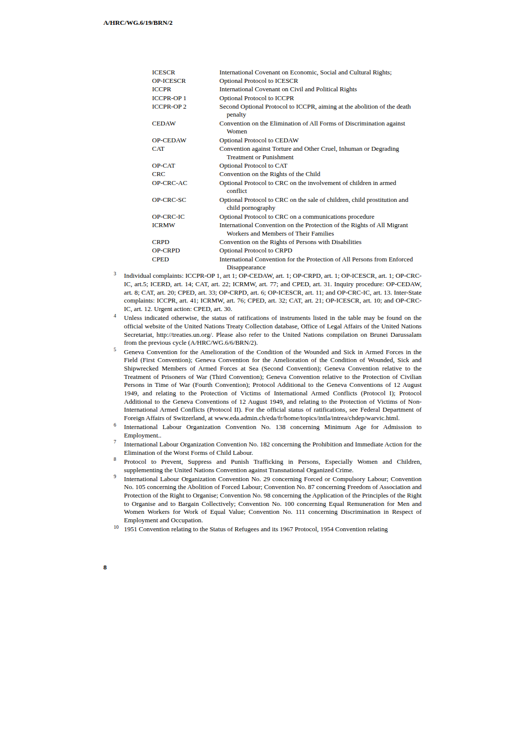A/HRC/WG.6/19/BRN/2
| ICESCR | International Covenant on Economic, Social and Cultural Rights; |
| OP-ICESCR | Optional Protocol to ICESCR |
| ICCPR | International Covenant on Civil and Political Rights |
| ICCPR-OP 1 | Optional Protocol to ICCPR |
| ICCPR-OP 2 | Second Optional Protocol to ICCPR, aiming at the abolition of the death penalty |
| CEDAW | Convention on the Elimination of All Forms of Discrimination against Women |
| OP-CEDAW | Optional Protocol to CEDAW |
| CAT | Convention against Torture and Other Cruel, Inhuman or Degrading Treatment or Punishment |
| OP-CAT | Optional Protocol to CAT |
| CRC | Convention on the Rights of the Child |
| OP-CRC-AC | Optional Protocol to CRC on the involvement of children in armed conflict |
| OP-CRC-SC | Optional Protocol to CRC on the sale of children, child prostitution and child pornography |
| OP-CRC-IC | Optional Protocol to CRC on a communications procedure |
| ICRMW | International Convention on the Protection of the Rights of All Migrant Workers and Members of Their Families |
| CRPD | Convention on the Rights of Persons with Disabilities |
| OP-CRPD | Optional Protocol to CRPD |
| CPED | International Convention for the Protection of All Persons from Enforced Disappearance |
Individual complaints: ICCPR-OP 1, art 1; OP-CEDAW, art. 1; OP-CRPD, art. 1; OP-ICESCR, art. 1; OP-CRC-IC, art.5; ICERD, art. 14; CAT, art. 22; ICRMW, art. 77; and CPED, art. 31. Inquiry procedure: OP-CEDAW, art. 8; CAT, art. 20; CPED, art. 33; OP-CRPD, art. 6; OP-ICESCR, art. 11; and OP-CRC-IC, art. 13. Inter-State complaints: ICCPR, art. 41; ICRMW, art. 76; CPED, art. 32; CAT, art. 21; OP-ICESCR, art. 10; and OP-CRC-IC, art. 12. Urgent action: CPED, art. 30.
Unless indicated otherwise, the status of ratifications of instruments listed in the table may be found on the official website of the United Nations Treaty Collection database, Office of Legal Affairs of the United Nations Secretariat, http://treaties.un.org/. Please also refer to the United Nations compilation on Brunei Darussalam from the previous cycle (A/HRC/WG.6/6/BRN/2).
Geneva Convention for the Amelioration of the Condition of the Wounded and Sick in Armed Forces in the Field (First Convention); Geneva Convention for the Amelioration of the Condition of Wounded, Sick and Shipwrecked Members of Armed Forces at Sea (Second Convention); Geneva Convention relative to the Treatment of Prisoners of War (Third Convention); Geneva Convention relative to the Protection of Civilian Persons in Time of War (Fourth Convention); Protocol Additional to the Geneva Conventions of 12 August 1949, and relating to the Protection of Victims of International Armed Conflicts (Protocol I); Protocol Additional to the Geneva Conventions of 12 August 1949, and relating to the Protection of Victims of Non-International Armed Conflicts (Protocol II). For the official status of ratifications, see Federal Department of Foreign Affairs of Switzerland, at www.eda.admin.ch/eda/fr/home/topics/intla/intrea/chdep/warvic.html.
International Labour Organization Convention No. 138 concerning Minimum Age for Admission to Employment..
International Labour Organization Convention No. 182 concerning the Prohibition and Immediate Action for the Elimination of the Worst Forms of Child Labour.
Protocol to Prevent, Suppress and Punish Trafficking in Persons, Especially Women and Children, supplementing the United Nations Convention against Transnational Organized Crime.
International Labour Organization Convention No. 29 concerning Forced or Compulsory Labour; Convention No. 105 concerning the Abolition of Forced Labour; Convention No. 87 concerning Freedom of Association and Protection of the Right to Organise; Convention No. 98 concerning the Application of the Principles of the Right to Organise and to Bargain Collectively; Convention No. 100 concerning Equal Remuneration for Men and Women Workers for Work of Equal Value; Convention No. 111 concerning Discrimination in Respect of Employment and Occupation.
1951 Convention relating to the Status of Refugees and its 1967 Protocol, 1954 Convention relating
8